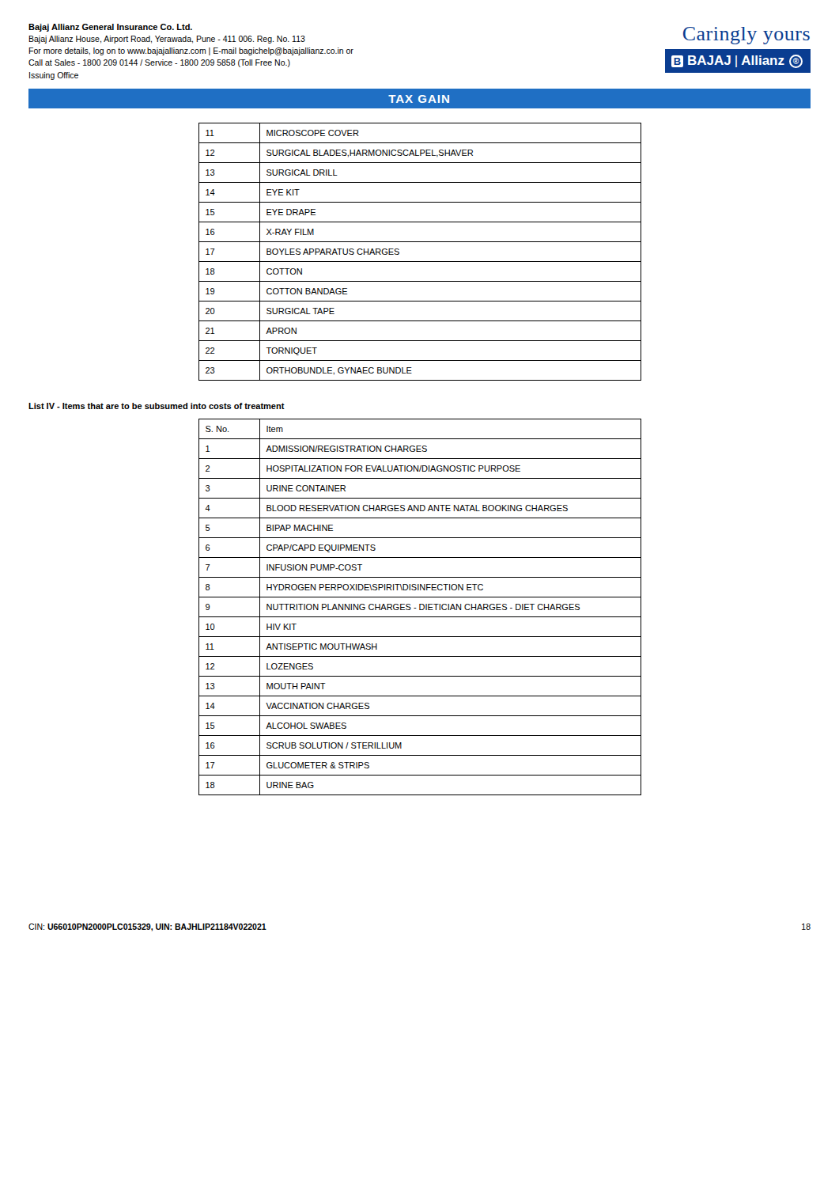Bajaj Allianz General Insurance Co. Ltd.
Bajaj Allianz House, Airport Road, Yerawada, Pune - 411 006. Reg. No. 113
For more details, log on to www.bajajallianz.com | E-mail bagichelp@bajajallianz.co.in or
Call at Sales - 1800 209 0144 / Service - 1800 209 5858 (Toll Free No.)
Issuing Office
Caringly yours
BBAJAJ|Allianz®
TAX GAIN
| 11 | MICROSCOPE COVER |
| 12 | SURGICAL BLADES,HARMONICSCALPEL,SHAVER |
| 13 | SURGICAL DRILL |
| 14 | EYE KIT |
| 15 | EYE DRAPE |
| 16 | X-RAY FILM |
| 17 | BOYLES APPARATUS CHARGES |
| 18 | COTTON |
| 19 | COTTON BANDAGE |
| 20 | SURGICAL TAPE |
| 21 | APRON |
| 22 | TORNIQUET |
| 23 | ORTHOBUNDLE, GYNAEC BUNDLE |
List IV - Items that are to be subsumed into costs of treatment
| S. No. | Item |
| --- | --- |
| 1 | ADMISSION/REGISTRATION CHARGES |
| 2 | HOSPITALIZATION FOR EVALUATION/DIAGNOSTIC PURPOSE |
| 3 | URINE CONTAINER |
| 4 | BLOOD RESERVATION CHARGES AND ANTE NATAL BOOKING CHARGES |
| 5 | BIPAP MACHINE |
| 6 | CPAP/CAPD EQUIPMENTS |
| 7 | INFUSION PUMP-COST |
| 8 | HYDROGEN PERPOXIDE\SPIRIT\DISINFECTION ETC |
| 9 | NUTTRITION PLANNING CHARGES - DIETICIAN CHARGES - DIET CHARGES |
| 10 | HIV KIT |
| 11 | ANTISEPTIC MOUTHWASH |
| 12 | LOZENGES |
| 13 | MOUTH PAINT |
| 14 | VACCINATION CHARGES |
| 15 | ALCOHOL SWABES |
| 16 | SCRUB SOLUTION / STERILLIUM |
| 17 | GLUCOMETER & STRIPS |
| 18 | URINE BAG |
CIN: U66010PN2000PLC015329, UIN: BAJHLIP21184V022021 18